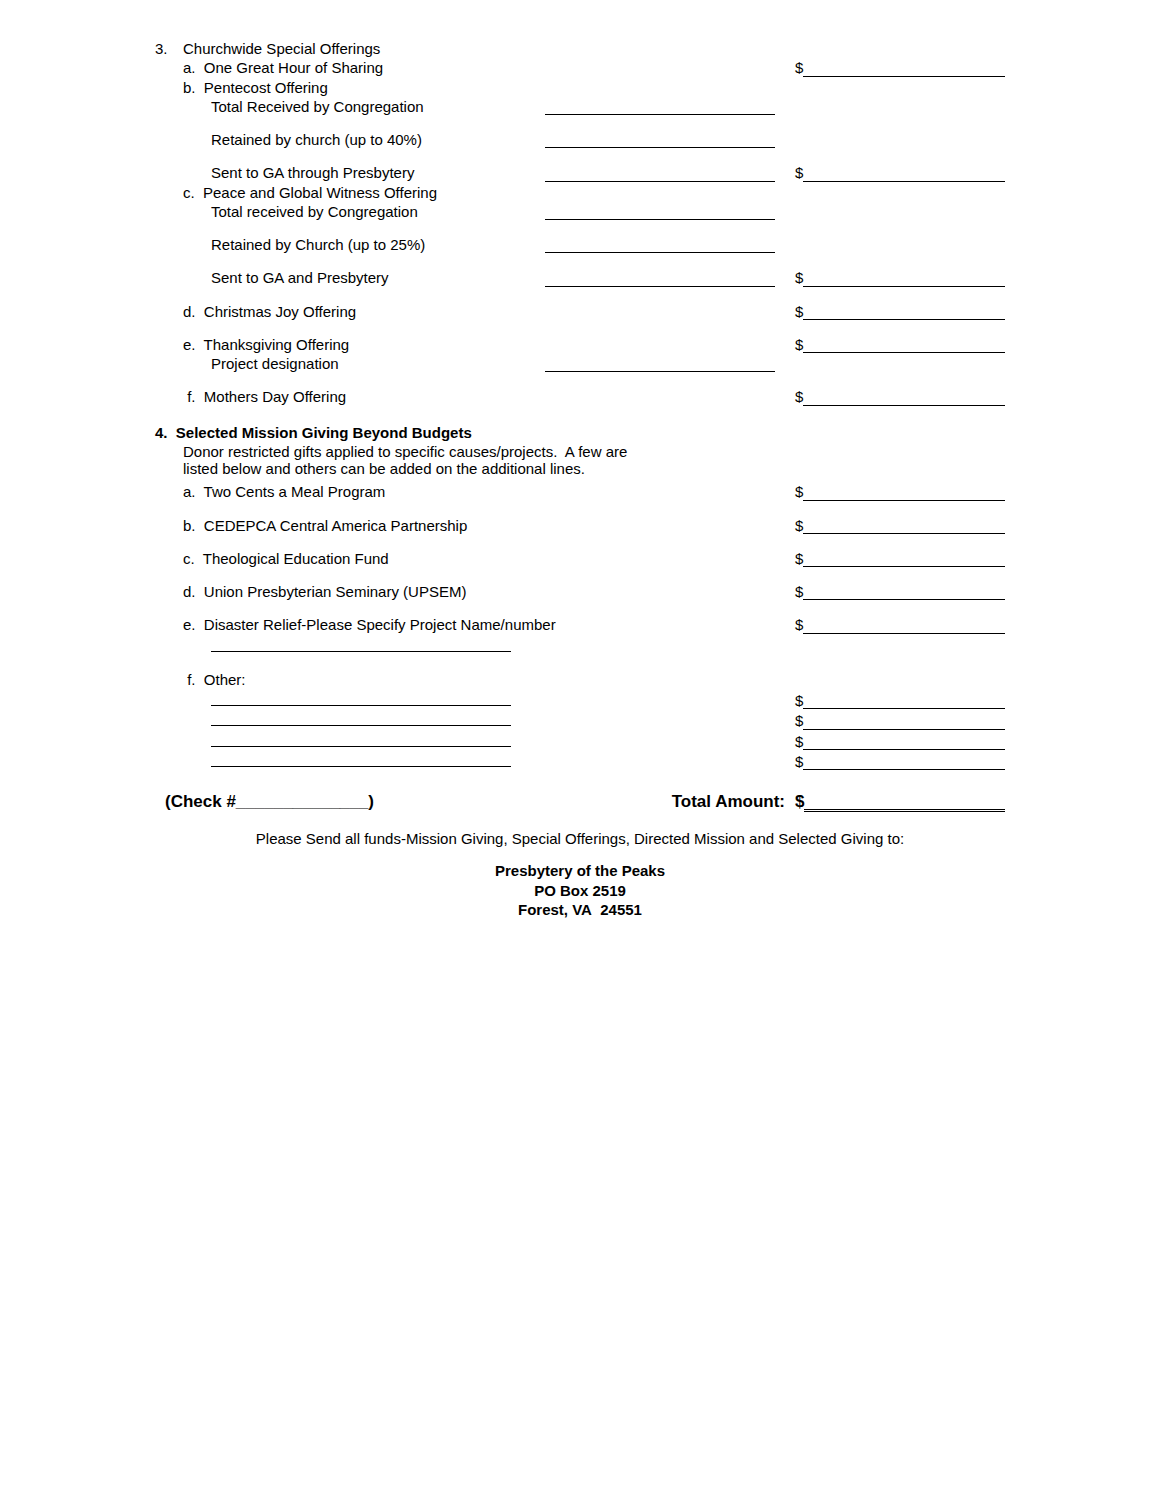3. Churchwide Special Offerings
a. One Great Hour of Sharing $
b. Pentecost Offering $
Total Received by Congregation $
Retained by church (up to 40%) $
Sent to GA through Presbytery $
c. Peace and Global Witness Offering $
Total received by Congregation $
Retained by Church (up to 25%) $
Sent to GA and Presbytery $
d. Christmas Joy Offering $
e. Thanksgiving Offering $
Project designation $
f. Mothers Day Offering $
4. Selected Mission Giving Beyond Budgets
Donor restricted gifts applied to specific causes/projects. A few are
listed below and others can be added on the additional lines.
a. Two Cents a Meal Program $
b. CEDEPCA Central America Partnership $
c. Theological Education Fund $
d. Union Presbyterian Seminary (UPSEM) $
e. Disaster Relief-Please Specify Project Name/number $
$
f. Other:
$
$
$
$
(Check #______________) Total Amount: $
Please Send all funds-Mission Giving, Special Offerings, Directed Mission and Selected Giving to:
Presbytery of the Peaks
PO Box 2519
Forest, VA 24551